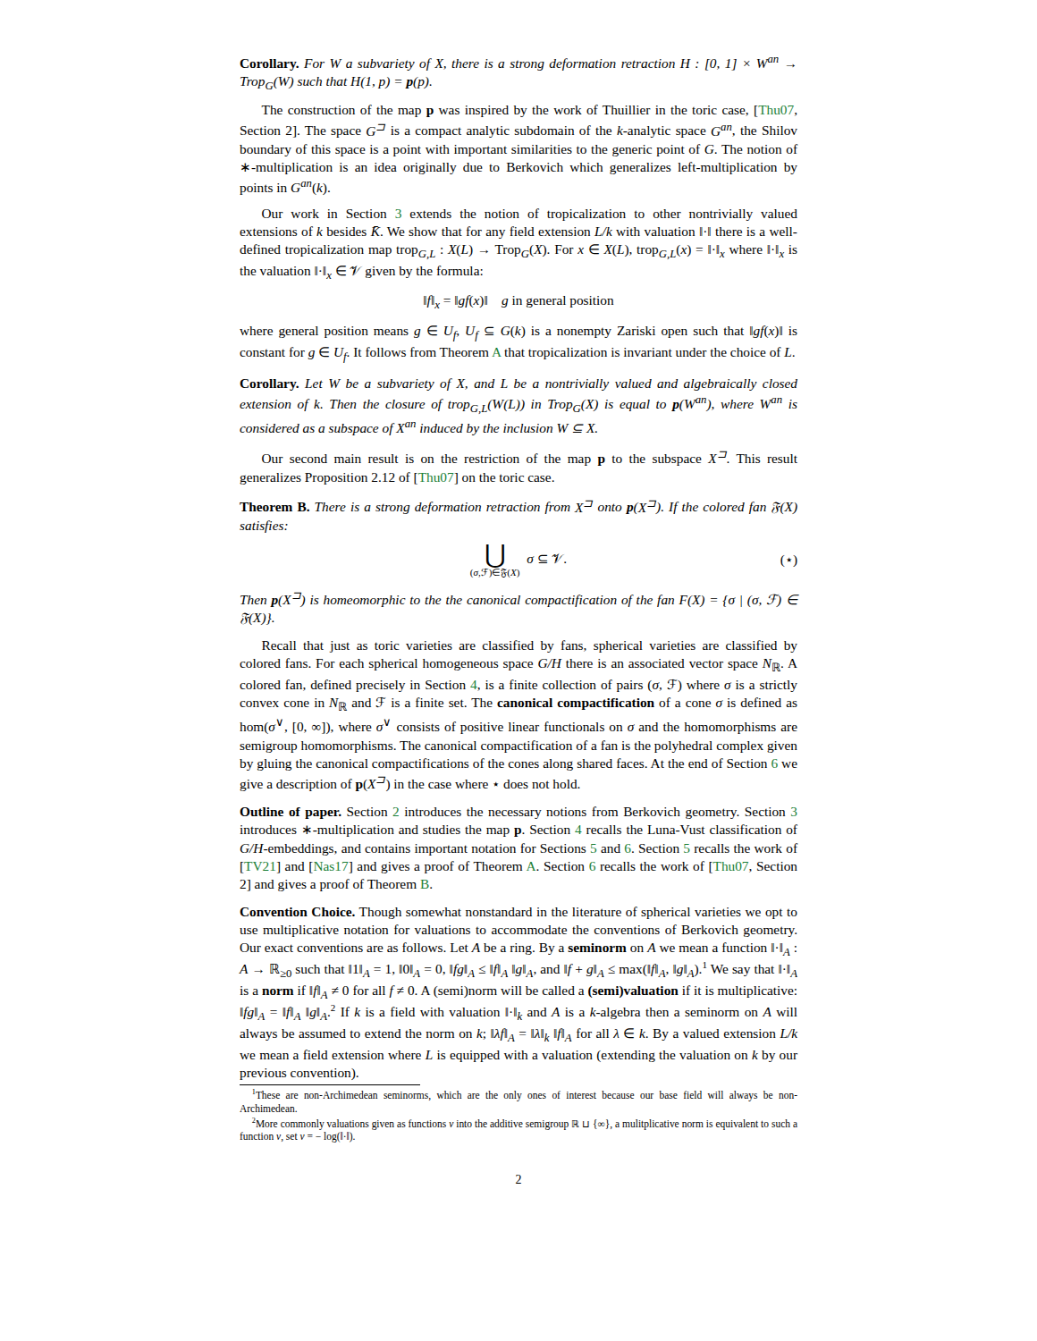Corollary. For W a subvariety of X, there is a strong deformation retraction H : [0, 1] × Wan → TropG(W) such that H(1, p) = p(p).
The construction of the map p was inspired by the work of Thuillier in the toric case, [Thu07, Section 2]. The space G⊐ is a compact analytic subdomain of the k-analytic space Gan, the Shilov boundary of this space is a point with important similarities to the generic point of G. The notion of ∗-multiplication is an idea originally due to Berkovich which generalizes left-multiplication by points in Gan(k).
Our work in Section 3 extends the notion of tropicalization to other nontrivially valued extensions of k besides K̄. We show that for any field extension L/k with valuation ‖·‖ there is a well-defined tropicalization map tropG,L : X(L) → TropG(X). For x ∈ X(L), tropG,L(x) = ‖·‖x where ‖·‖x is the valuation ‖·‖x ∈ 𝒱 given by the formula:
‖f‖x = ‖gf(x)‖ g in general position
where general position means g ∈ Uf, Uf ⊆ G(k) is a nonempty Zariski open such that ‖gf(x)‖ is constant for g ∈ Uf. It follows from Theorem A that tropicalization is invariant under the choice of L.
Corollary. Let W be a subvariety of X, and L be a nontrivially valued and algebraically closed extension of k. Then the closure of tropG,L(W(L)) in TropG(X) is equal to p(Wan), where Wan is considered as a subspace of Xan induced by the inclusion W ⊆ X.
Our second main result is on the restriction of the map p to the subspace X⊐. This result generalizes Proposition 2.12 of [Thu07] on the toric case.
Theorem B. There is a strong deformation retraction from X⊐ onto p(X⊐). If the colored fan 𝔉(X) satisfies:
⋃(σ,ℱ)∈𝔉(X) σ ⊆ 𝒱.
(⋆)
Then p(X⊐) is homeomorphic to the the canonical compactification of the fan F(X) = {σ | (σ, ℱ) ∈ 𝔉(X)}.
Recall that just as toric varieties are classified by fans, spherical varieties are classified by colored fans. For each spherical homogeneous space G/H there is an associated vector space Nℝ. A colored fan, defined precisely in Section 4, is a finite collection of pairs (σ, ℱ) where σ is a strictly convex cone in Nℝ and ℱ is a finite set. The canonical compactification of a cone σ is defined as hom(σ∨, [0, ∞]), where σ∨ consists of positive linear functionals on σ and the homomorphisms are semigroup homomorphisms. The canonical compactification of a fan is the polyhedral complex given by gluing the canonical compactifications of the cones along shared faces. At the end of Section 6 we give a description of p(X⊐) in the case where ⋆ does not hold.
Outline of paper. Section 2 introduces the necessary notions from Berkovich geometry. Section 3 introduces ∗-multiplication and studies the map p. Section 4 recalls the Luna-Vust classification of G/H-embeddings, and contains important notation for Sections 5 and 6. Section 5 recalls the work of [TV21] and [Nas17] and gives a proof of Theorem A. Section 6 recalls the work of [Thu07, Section 2] and gives a proof of Theorem B.
Convention Choice. Though somewhat nonstandard in the literature of spherical varieties we opt to use multiplicative notation for valuations to accommodate the conventions of Berkovich geometry. Our exact conventions are as follows. Let A be a ring. By a seminorm on A we mean a function ‖·‖A : A → ℝ≥0 such that ‖1‖A = 1, ‖0‖A = 0, ‖fg‖A ≤ ‖f‖A ‖g‖A, and ‖f + g‖A ≤ max(‖f‖A, ‖g‖A).1 We say that ‖·‖A is a norm if ‖f‖A ≠ 0 for all f ≠ 0. A (semi)norm will be called a (semi)valuation if it is multiplicative: ‖fg‖A = ‖f‖A ‖g‖A.2 If k is a field with valuation ‖·‖k and A is a k-algebra then a seminorm on A will always be assumed to extend the norm on k; ‖λf‖A = ‖λ‖k ‖f‖A for all λ ∈ k. By a valued extension L/k we mean a field extension where L is equipped with a valuation (extending the valuation on k by our previous convention).
1These are non-Archimedean seminorms, which are the only ones of interest because our base field will always be non-Archimedean.
2More commonly valuations given as functions ν into the additive semigroup ℝ ⊔ {∞}, a mulitplicative norm is equivalent to such a function ν, set ν = − log(‖·‖).
2